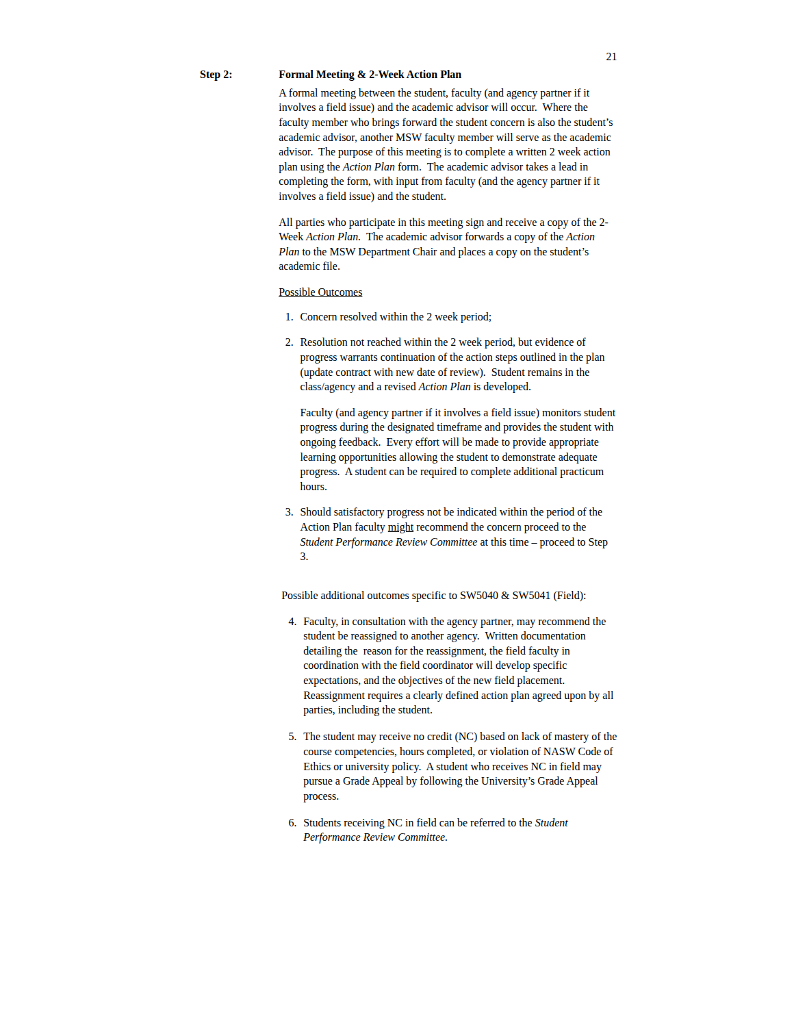21
Step 2:
Formal Meeting & 2-Week Action Plan
A formal meeting between the student, faculty (and agency partner if it involves a field issue) and the academic advisor will occur. Where the faculty member who brings forward the student concern is also the student’s academic advisor, another MSW faculty member will serve as the academic advisor. The purpose of this meeting is to complete a written 2 week action plan using the Action Plan form. The academic advisor takes a lead in completing the form, with input from faculty (and the agency partner if it involves a field issue) and the student.
All parties who participate in this meeting sign and receive a copy of the 2-Week Action Plan. The academic advisor forwards a copy of the Action Plan to the MSW Department Chair and places a copy on the student’s academic file.
Possible Outcomes
Concern resolved within the 2 week period;
Resolution not reached within the 2 week period, but evidence of progress warrants continuation of the action steps outlined in the plan (update contract with new date of review). Student remains in the class/agency and a revised Action Plan is developed.
Faculty (and agency partner if it involves a field issue) monitors student progress during the designated timeframe and provides the student with ongoing feedback. Every effort will be made to provide appropriate learning opportunities allowing the student to demonstrate adequate progress. A student can be required to complete additional practicum hours.
Should satisfactory progress not be indicated within the period of the Action Plan faculty might recommend the concern proceed to the Student Performance Review Committee at this time – proceed to Step 3.
Possible additional outcomes specific to SW5040 & SW5041 (Field):
Faculty, in consultation with the agency partner, may recommend the student be reassigned to another agency. Written documentation detailing the reason for the reassignment, the field faculty in coordination with the field coordinator will develop specific expectations, and the objectives of the new field placement. Reassignment requires a clearly defined action plan agreed upon by all parties, including the student.
The student may receive no credit (NC) based on lack of mastery of the course competencies, hours completed, or violation of NASW Code of Ethics or university policy. A student who receives NC in field may pursue a Grade Appeal by following the University’s Grade Appeal process.
Students receiving NC in field can be referred to the Student Performance Review Committee.